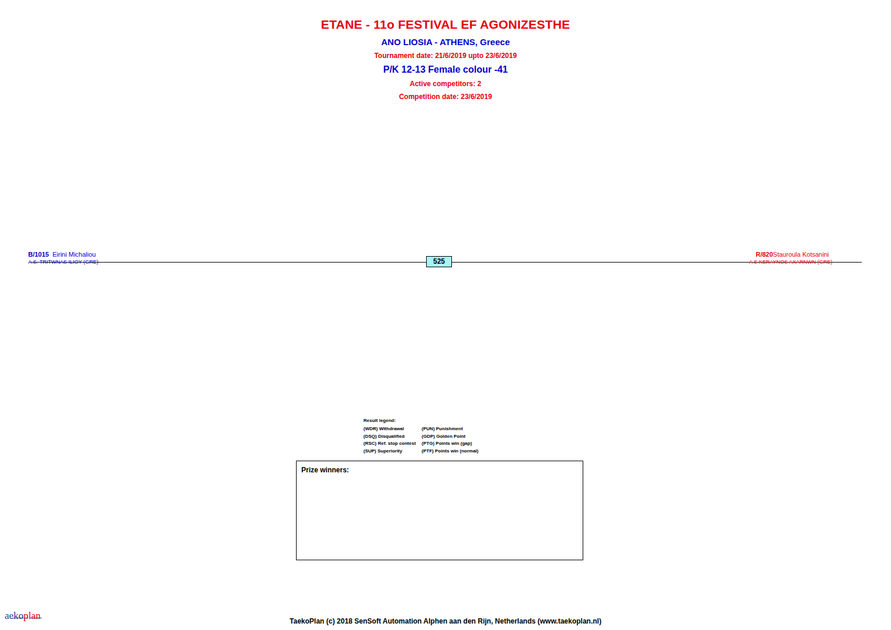ETANE - 11o FESTIVAL EF AGONIZESTHE
ANO LIOSIA - ATHENS, Greece
Tournament date: 21/6/2019 upto 23/6/2019
P/K 12-13 Female colour -41
Active competitors: 2
Competition date: 23/6/2019
525
B/1015 Eirini Michaliou
A.S. TRITWNAS ILIOY (GRE)
R/820 Stauroula Kotsanini
A.S KERAYNOS AXARNWN (GRE)
Result legend:
| (WDR) Withdrawal | (PUN) Punishment |
| (DSQ) Disqualified | (GDP) Golden Point |
| (RSC) Ref. stop contest | (PTG) Points win (gap) |
| (SUP) Superiority | (PTF) Points win (normal) |
Prize winners:
aekoplan
tournament software
TaekoPlan (c) 2018 SenSoft Automation Alphen aan den Rijn, Netherlands (www.taekoplan.nl)